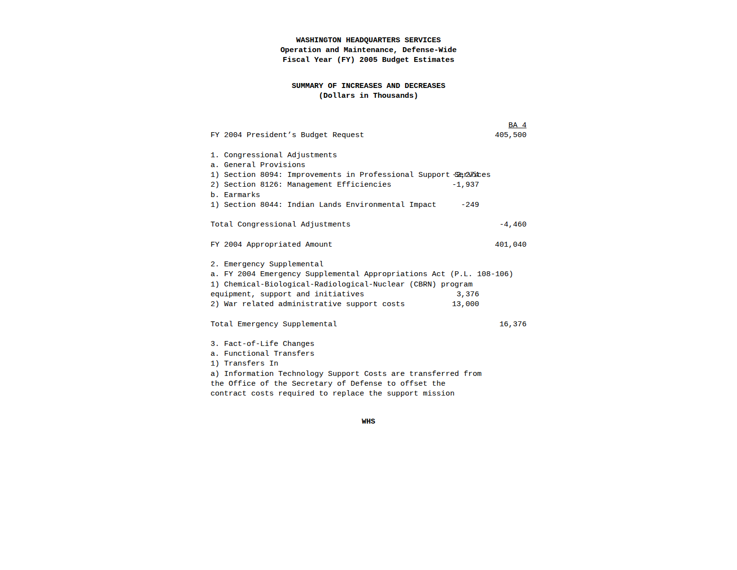WASHINGTON HEADQUARTERS SERVICES
Operation and Maintenance, Defense-Wide
Fiscal Year (FY) 2005 Budget Estimates
SUMMARY OF INCREASES AND DECREASES
(Dollars in Thousands)
| | | BA 4 |
| FY 2004 President’s Budget Request | | 405,500 |
| 1. Congressional Adjustments | | |
| a. General Provisions | | |
| 1) Section 8094: Improvements in Professional Support Services | -2,274 | |
| 2) Section 8126: Management Efficiencies | -1,937 | |
| b. Earmarks | | |
| 1) Section 8044: Indian Lands Environmental Impact | -249 | |
| Total Congressional Adjustments | | -4,460 |
| FY 2004 Appropriated Amount | | 401,040 |
| 2. Emergency Supplemental | | |
| a. FY 2004 Emergency Supplemental Appropriations Act (P.L. 108-106) | | |
| 1) Chemical-Biological-Radiological-Nuclear (CBRN) program | | |
| equipment, support and initiatives | 3,376 | |
| 2) War related administrative support costs | 13,000 | |
| Total Emergency Supplemental | | 16,376 |
| 3. Fact-of-Life Changes | | |
| a. Functional Transfers | | |
| 1) Transfers In | | |
| a) Information Technology Support Costs are transferred from | | |
| the Office of the Secretary of Defense to offset the | | |
| contract costs required to replace the support mission | | |
WHS